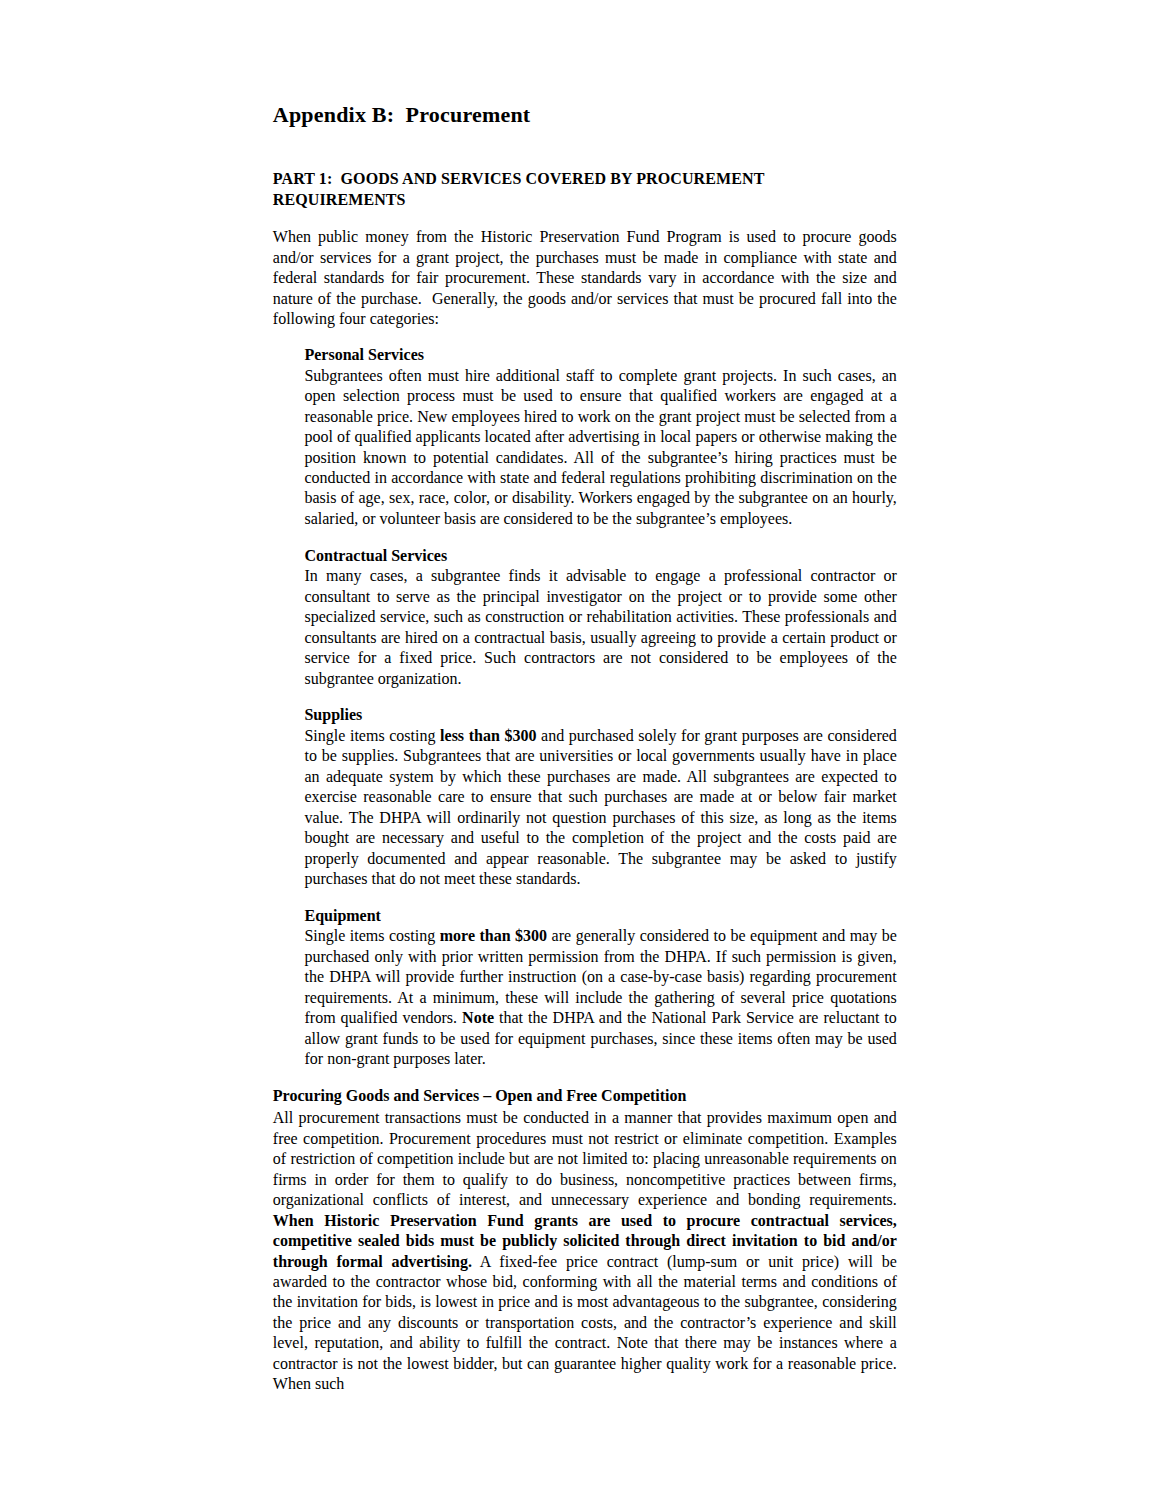Appendix B: Procurement
PART 1: GOODS AND SERVICES COVERED BY PROCUREMENT REQUIREMENTS
When public money from the Historic Preservation Fund Program is used to procure goods and/or services for a grant project, the purchases must be made in compliance with state and federal standards for fair procurement. These standards vary in accordance with the size and nature of the purchase. Generally, the goods and/or services that must be procured fall into the following four categories:
Personal Services
Subgrantees often must hire additional staff to complete grant projects. In such cases, an open selection process must be used to ensure that qualified workers are engaged at a reasonable price. New employees hired to work on the grant project must be selected from a pool of qualified applicants located after advertising in local papers or otherwise making the position known to potential candidates. All of the subgrantee’s hiring practices must be conducted in accordance with state and federal regulations prohibiting discrimination on the basis of age, sex, race, color, or disability. Workers engaged by the subgrantee on an hourly, salaried, or volunteer basis are considered to be the subgrantee’s employees.
Contractual Services
In many cases, a subgrantee finds it advisable to engage a professional contractor or consultant to serve as the principal investigator on the project or to provide some other specialized service, such as construction or rehabilitation activities. These professionals and consultants are hired on a contractual basis, usually agreeing to provide a certain product or service for a fixed price. Such contractors are not considered to be employees of the subgrantee organization.
Supplies
Single items costing less than $300 and purchased solely for grant purposes are considered to be supplies. Subgrantees that are universities or local governments usually have in place an adequate system by which these purchases are made. All subgrantees are expected to exercise reasonable care to ensure that such purchases are made at or below fair market value. The DHPA will ordinarily not question purchases of this size, as long as the items bought are necessary and useful to the completion of the project and the costs paid are properly documented and appear reasonable. The subgrantee may be asked to justify purchases that do not meet these standards.
Equipment
Single items costing more than $300 are generally considered to be equipment and may be purchased only with prior written permission from the DHPA. If such permission is given, the DHPA will provide further instruction (on a case-by-case basis) regarding procurement requirements. At a minimum, these will include the gathering of several price quotations from qualified vendors. Note that the DHPA and the National Park Service are reluctant to allow grant funds to be used for equipment purchases, since these items often may be used for non-grant purposes later.
Procuring Goods and Services – Open and Free Competition
All procurement transactions must be conducted in a manner that provides maximum open and free competition. Procurement procedures must not restrict or eliminate competition. Examples of restriction of competition include but are not limited to: placing unreasonable requirements on firms in order for them to qualify to do business, noncompetitive practices between firms, organizational conflicts of interest, and unnecessary experience and bonding requirements. When Historic Preservation Fund grants are used to procure contractual services, competitive sealed bids must be publicly solicited through direct invitation to bid and/or through formal advertising. A fixed-fee price contract (lump-sum or unit price) will be awarded to the contractor whose bid, conforming with all the material terms and conditions of the invitation for bids, is lowest in price and is most advantageous to the subgrantee, considering the price and any discounts or transportation costs, and the contractor’s experience and skill level, reputation, and ability to fulfill the contract. Note that there may be instances where a contractor is not the lowest bidder, but can guarantee higher quality work for a reasonable price. When such